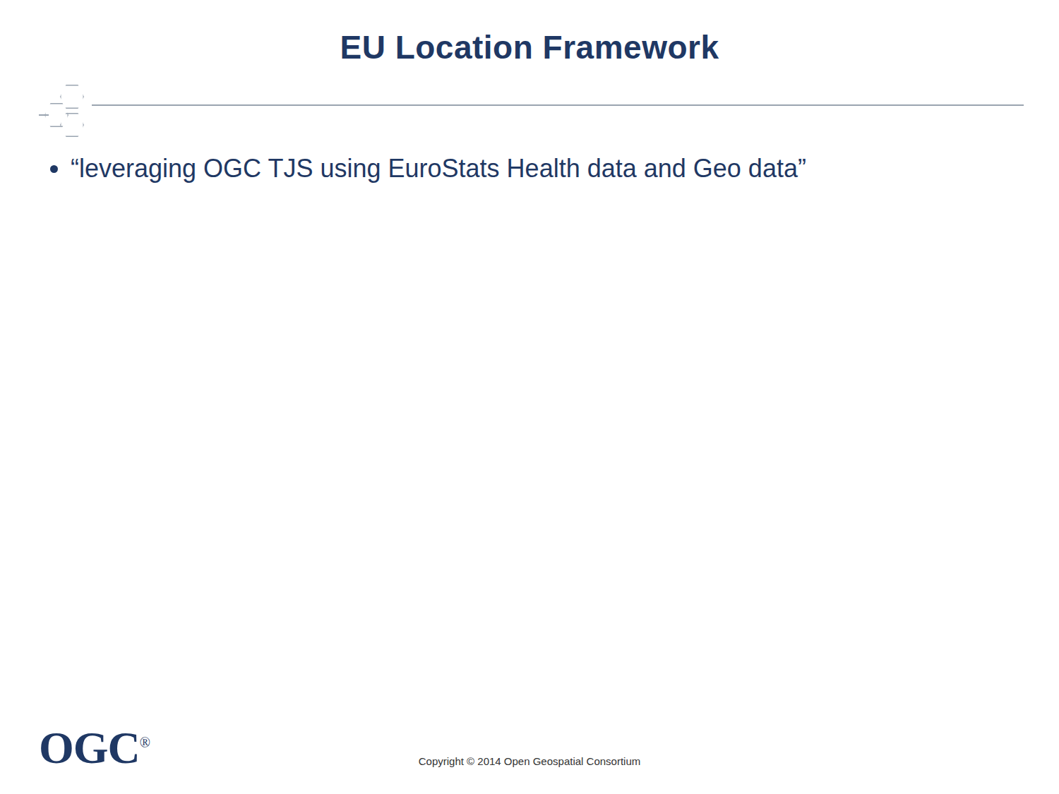EU Location Framework
“leveraging OGC TJS using EuroStats Health data and Geo data”
OGC®
Copyright © 2014 Open Geospatial Consortium